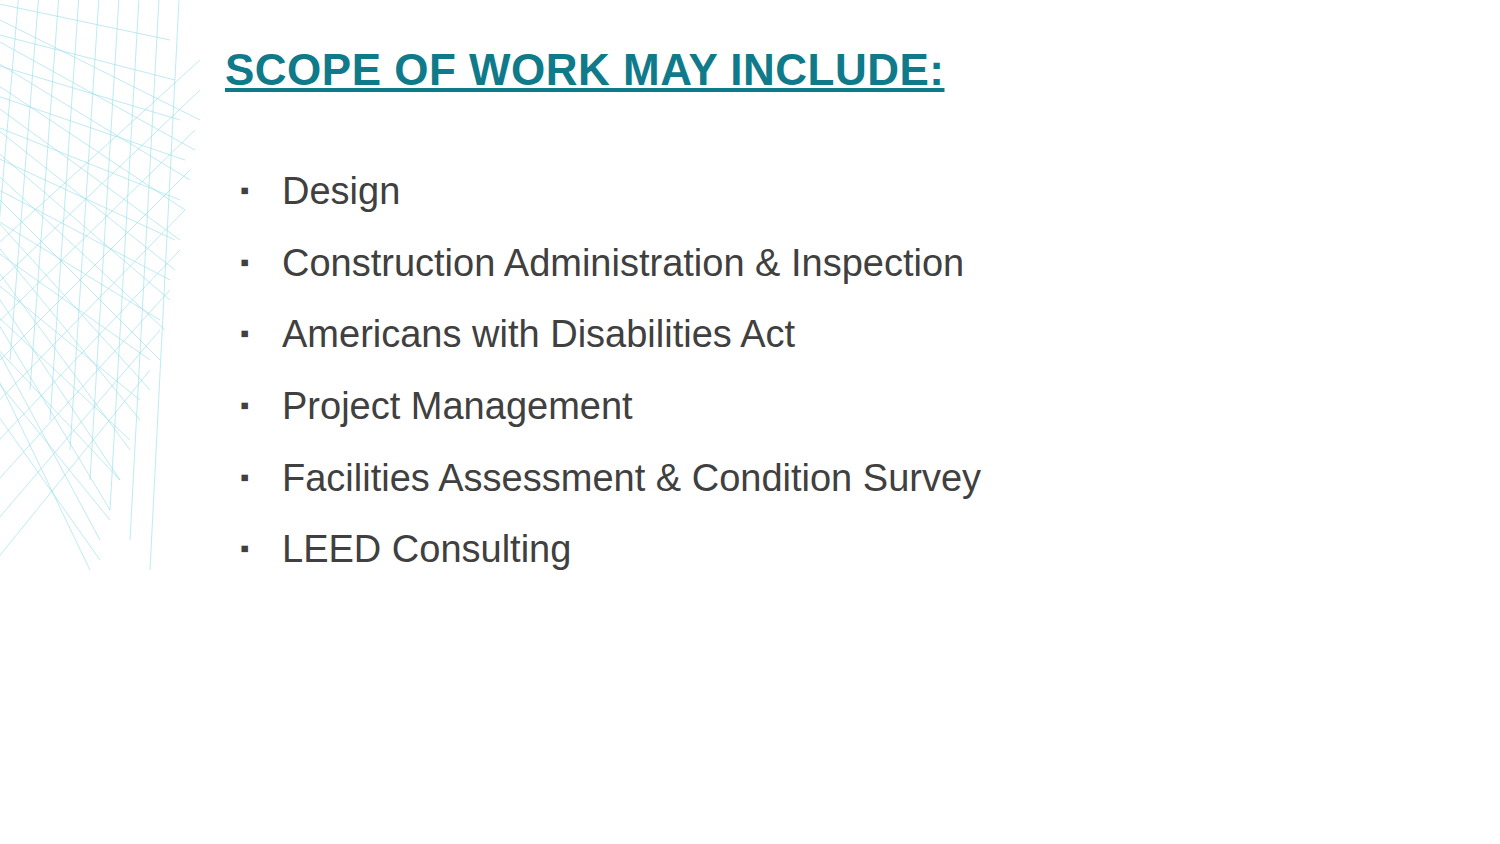SCOPE OF WORK MAY INCLUDE:
Design
Construction Administration & Inspection
Americans with Disabilities Act
Project Management
Facilities Assessment & Condition Survey
LEED Consulting